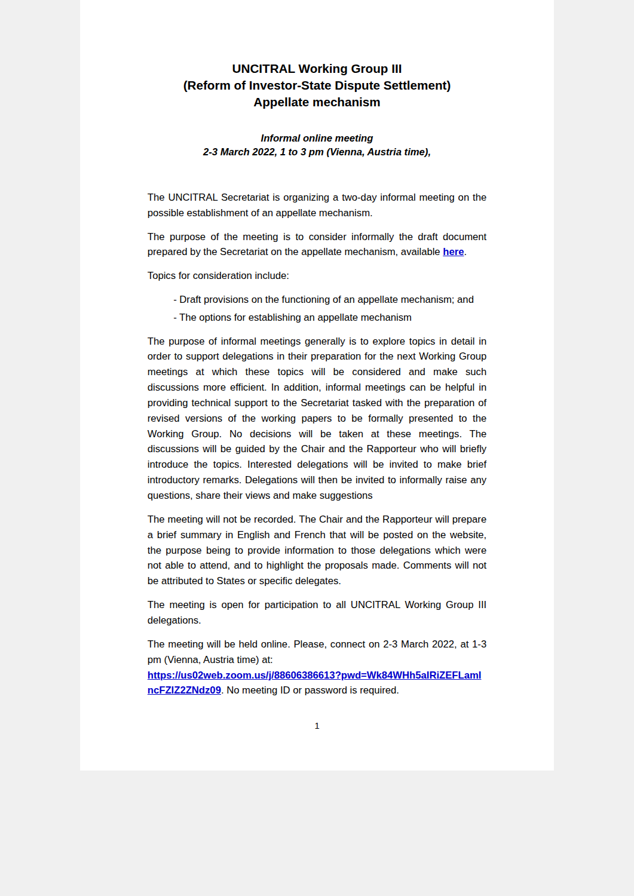UNCITRAL Working Group III
(Reform of Investor-State Dispute Settlement)
Appellate mechanism
Informal online meeting
2-3 March 2022, 1 to 3 pm (Vienna, Austria time),
The UNCITRAL Secretariat is organizing a two-day informal meeting on the possible establishment of an appellate mechanism.
The purpose of the meeting is to consider informally the draft document prepared by the Secretariat on the appellate mechanism, available here.
Topics for consideration include:
- Draft provisions on the functioning of an appellate mechanism; and
- The options for establishing an appellate mechanism
The purpose of informal meetings generally is to explore topics in detail in order to support delegations in their preparation for the next Working Group meetings at which these topics will be considered and make such discussions more efficient. In addition, informal meetings can be helpful in providing technical support to the Secretariat tasked with the preparation of revised versions of the working papers to be formally presented to the Working Group. No decisions will be taken at these meetings. The discussions will be guided by the Chair and the Rapporteur who will briefly introduce the topics. Interested delegations will be invited to make brief introductory remarks. Delegations will then be invited to informally raise any questions, share their views and make suggestions
The meeting will not be recorded. The Chair and the Rapporteur will prepare a brief summary in English and French that will be posted on the website, the purpose being to provide information to those delegations which were not able to attend, and to highlight the proposals made. Comments will not be attributed to States or specific delegates.
The meeting is open for participation to all UNCITRAL Working Group III delegations.
The meeting will be held online. Please, connect on 2-3 March 2022, at 1-3 pm (Vienna, Austria time) at:
https://us02web.zoom.us/j/88606386613?pwd=Wk84WHh5aIRiZEFLamIncFZlZ2ZNdz09. No meeting ID or password is required.
1